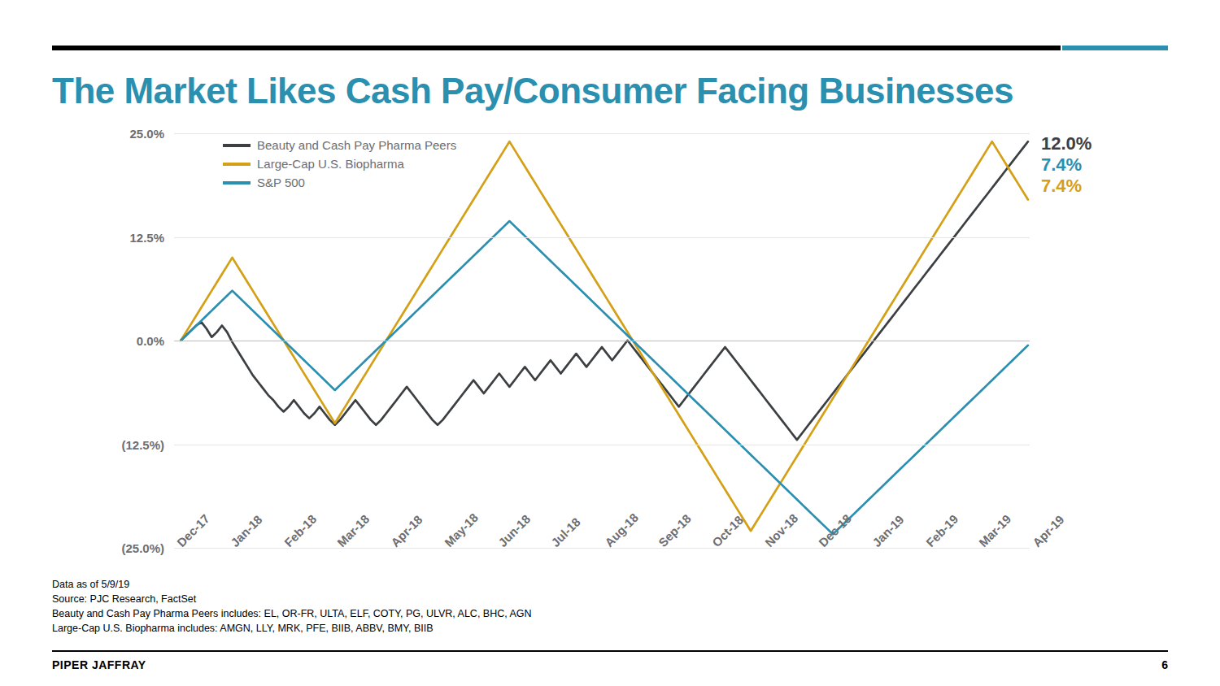The Market Likes Cash Pay/Consumer Facing Businesses
25.0%
12.5%
0.0%
(12.5%)
(25.0%)
Beauty and Cash Pay Pharma Peers
Large-Cap U.S. Biopharma
S&P 500
12.0% 7.4% 7.4%
Dec-17 Jan-18 Feb-18 Mar-18 Apr-18 May-18 Jun-18 Jul-18 Aug-18 Sep-18 Oct-18 Nov-18 Dec-18 Jan-19 Feb-19 Mar-19 Apr-19
Data as of 5/9/19
Source: PJC Research, FactSet
Beauty and Cash Pay Pharma Peers includes: EL, OR-FR, ULTA, ELF, COTY, PG, ULVR, ALC, BHC, AGN
Large-Cap U.S. Biopharma includes: AMGN, LLY, MRK, PFE, BIIB, ABBV, BMY, BIIB
PIPER JAFFRAY
6